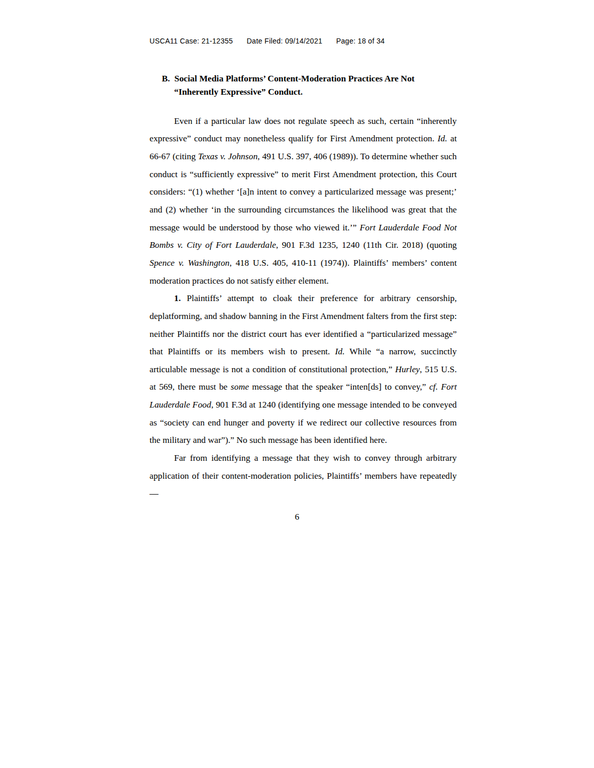USCA11 Case: 21-12355 Date Filed: 09/14/2021 Page: 18 of 34
B. Social Media Platforms’ Content-Moderation Practices Are Not “Inherently Expressive” Conduct.
Even if a particular law does not regulate speech as such, certain “inherently expressive” conduct may nonetheless qualify for First Amendment protection. Id. at 66-67 (citing Texas v. Johnson, 491 U.S. 397, 406 (1989)). To determine whether such conduct is “sufficiently expressive” to merit First Amendment protection, this Court considers: “(1) whether ‘[a]n intent to convey a particularized message was present;’ and (2) whether ‘in the surrounding circumstances the likelihood was great that the message would be understood by those who viewed it.’” Fort Lauderdale Food Not Bombs v. City of Fort Lauderdale, 901 F.3d 1235, 1240 (11th Cir. 2018) (quoting Spence v. Washington, 418 U.S. 405, 410-11 (1974)). Plaintiffs’ members’ content moderation practices do not satisfy either element.
1. Plaintiffs’ attempt to cloak their preference for arbitrary censorship, deplatforming, and shadow banning in the First Amendment falters from the first step: neither Plaintiffs nor the district court has ever identified a “particularized message” that Plaintiffs or its members wish to present. Id. While “a narrow, succinctly articulable message is not a condition of constitutional protection,” Hurley, 515 U.S. at 569, there must be some message that the speaker “inten[ds] to convey,” cf. Fort Lauderdale Food, 901 F.3d at 1240 (identifying one message intended to be conveyed as “society can end hunger and poverty if we redirect our collective resources from the military and war”).” No such message has been identified here.
Far from identifying a message that they wish to convey through arbitrary application of their content-moderation policies, Plaintiffs’ members have repeatedly—
6